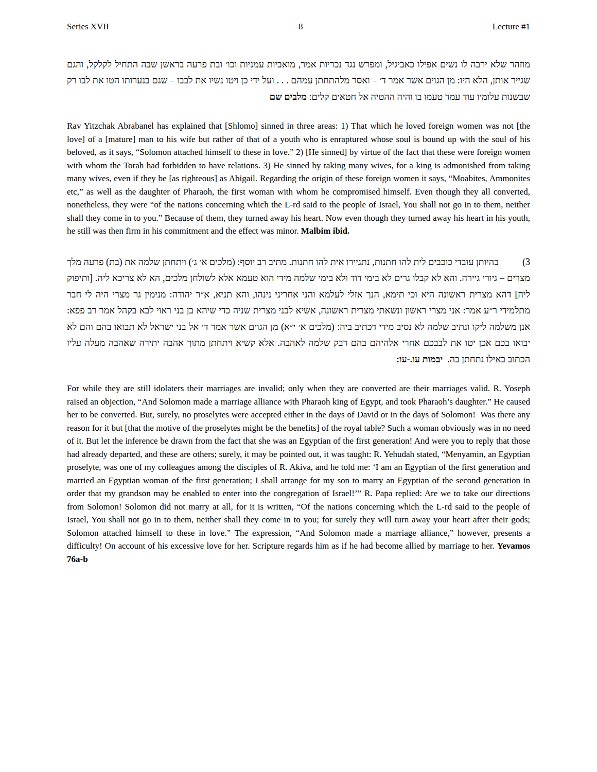Series XVII
8
Lecture #1
מוזהר שלא ירבה לו נשים אפילו כאביגיל, ומפרש נגד נכריות אמר, מואביות עמניות וכו׳ ובת פרעה בראשן שבה התחיל לקלקל, והגם שגייר אותן, הלא היו: מן הגוים אשר אמר ד׳ – ואסר מלהתחתן עמהם . . . ועל ידי כן ויטו נשיו את לבבו – שגם בנערותו הטו את לבו רק שבשנות עלומיו עוד עמד טעמו בו והיה ההטיה אל חטאים קלים: מלבים שם
Rav Yitzchak Abrabanel has explained that [Shlomo] sinned in three areas: 1) That which he loved foreign women was not [the love] of a [mature] man to his wife but rather of that of a youth who is enraptured whose soul is bound up with the soul of his beloved, as it says, “Solomon attached himself to these in love.” 2) [He sinned] by virtue of the fact that these were foreign women with whom the Torah had forbidden to have relations. 3) He sinned by taking many wives, for a king is admonished from taking many wives, even if they be [as righteous] as Abigail. Regarding the origin of these foreign women it says, “Moabites, Ammonites etc,” as well as the daughter of Pharaoh, the first woman with whom he compromised himself. Even though they all converted, nonetheless, they were “of the nations concerning which the L-rd said to the people of Israel, You shall not go in to them, neither shall they come in to you.” Because of them, they turned away his heart. Now even though they turned away his heart in his youth, he still was then firm in his commitment and the effect was minor. Malbim ibid.
3) בהיותן עובדי כוכבים לית להו חתנות, נתגיירו אית להו חתנות. מתיב רב יוסף: (מלכים א׳ ג׳) ויתחתן שלמה את (בת) פרעה מלך מצרים – גיורי גיירה. והא לא קבלו גרים לא בימי דוד ולא בימי שלמה מידי הוא טעמא אלא לשולחן מלכים, הא לא צריכא ליה. [ותיפוק ליה] דהא מצרית ראשונה היא וכי תימא, הנך אזלי לעלמא והני אחריני נינהו, והא תניא, א״ר יהודה: מנימין גר מצרי היה לי חבר מתלמידי ר״ע אמר: אני מצרי ראשון ונשאתי מצרית ראשונה, אשיא לבני מצרית שניה כדי שיהא בן בני ראוי לבא בקהל אמר רב פפא: אנן משלמה ליקו ונתיב שלמה לא נסיב מידי דכתיב ביה: (מלכים א׳ י״א) מן הגוים אשר אמר ד׳ אל בני ישראל לא תבואו בהם והם לא יבואו בכם אכן יטו את לבבכם אחרי אלהיהם בהם דבק שלמה לאהבה. אלא קשיא ויתחתן מתוך אהבה יתירה שאהבה מעלה עליו הכתוב כאילו נתחתן בה. יבמות עו.-עו:
For while they are still idolaters their marriages are invalid; only when they are converted are their marriages valid. R. Yoseph raised an objection, “And Solomon made a marriage alliance with Pharaoh king of Egypt, and took Pharaoh’s daughter.” He caused her to be converted. But, surely, no proselytes were accepted either in the days of David or in the days of Solomon! Was there any reason for it but [that the motive of the proselytes might be the benefits] of the royal table? Such a woman obviously was in no need of it. But let the inference be drawn from the fact that she was an Egyptian of the first generation! And were you to reply that those had already departed, and these are others; surely, it may be pointed out, it was taught: R. Yehudah stated, “Menyamin, an Egyptian proselyte, was one of my colleagues among the disciples of R. Akiva, and he told me: ‘I am an Egyptian of the first generation and married an Egyptian woman of the first generation; I shall arrange for my son to marry an Egyptian of the second generation in order that my grandson may be enabled to enter into the congregation of Israel!’” R. Papa replied: Are we to take our directions from Solomon! Solomon did not marry at all, for it is written, “Of the nations concerning which the L-rd said to the people of Israel, You shall not go in to them, neither shall they come in to you; for surely they will turn away your heart after their gods; Solomon attached himself to these in love.” The expression, “And Solomon made a marriage alliance,” however, presents a difficulty! On account of his excessive love for her. Scripture regards him as if he had become allied by marriage to her. Yevamos 76a-b